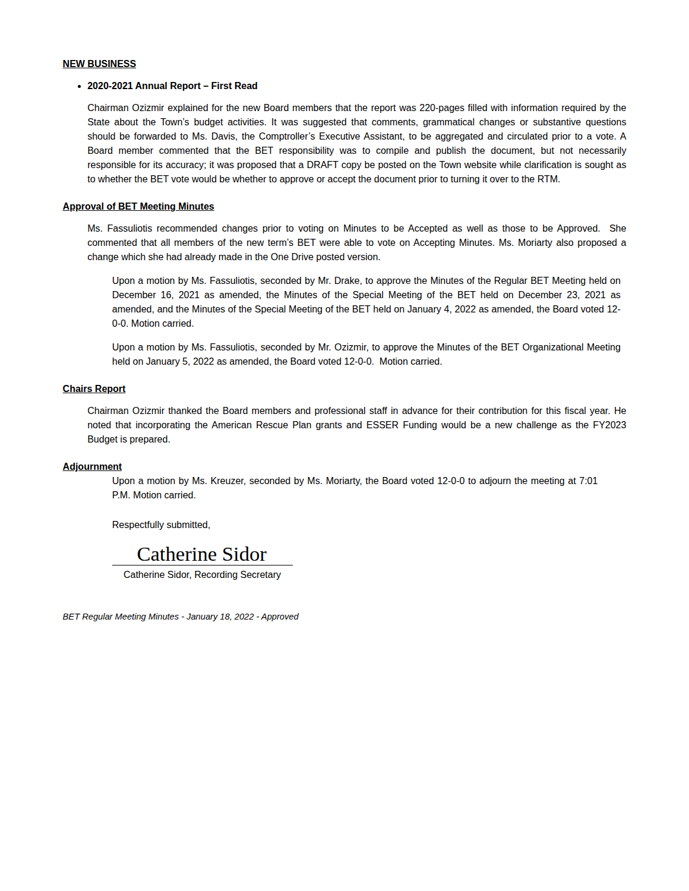NEW BUSINESS
2020-2021 Annual Report – First Read
Chairman Ozizmir explained for the new Board members that the report was 220-pages filled with information required by the State about the Town’s budget activities. It was suggested that comments, grammatical changes or substantive questions should be forwarded to Ms. Davis, the Comptroller’s Executive Assistant, to be aggregated and circulated prior to a vote. A Board member commented that the BET responsibility was to compile and publish the document, but not necessarily responsible for its accuracy; it was proposed that a DRAFT copy be posted on the Town website while clarification is sought as to whether the BET vote would be whether to approve or accept the document prior to turning it over to the RTM.
Approval of BET Meeting Minutes
Ms. Fassuliotis recommended changes prior to voting on Minutes to be Accepted as well as those to be Approved. She commented that all members of the new term’s BET were able to vote on Accepting Minutes. Ms. Moriarty also proposed a change which she had already made in the One Drive posted version.
Upon a motion by Ms. Fassuliotis, seconded by Mr. Drake, to approve the Minutes of the Regular BET Meeting held on December 16, 2021 as amended, the Minutes of the Special Meeting of the BET held on December 23, 2021 as amended, and the Minutes of the Special Meeting of the BET held on January 4, 2022 as amended, the Board voted 12-0-0. Motion carried.
Upon a motion by Ms. Fassuliotis, seconded by Mr. Ozizmir, to approve the Minutes of the BET Organizational Meeting held on January 5, 2022 as amended, the Board voted 12-0-0. Motion carried.
Chairs Report
Chairman Ozizmir thanked the Board members and professional staff in advance for their contribution for this fiscal year. He noted that incorporating the American Rescue Plan grants and ESSER Funding would be a new challenge as the FY2023 Budget is prepared.
Adjournment
Upon a motion by Ms. Kreuzer, seconded by Ms. Moriarty, the Board voted 12-0-0 to adjourn the meeting at 7:01 P.M. Motion carried.
Respectfully submitted,
Catherine Sidor
Catherine Sidor, Recording Secretary
BET Regular Meeting Minutes - January 18, 2022 - Approved